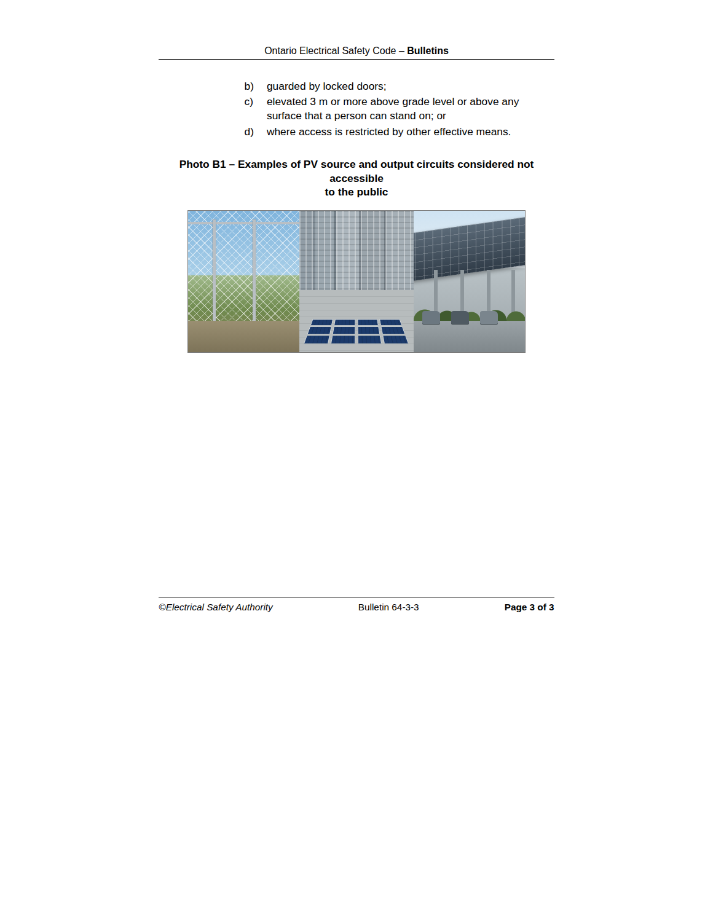Ontario Electrical Safety Code – Bulletins
b) guarded by locked doors;
c) elevated 3 m or more above grade level or above any surface that a person can stand on; or
d) where access is restricted by other effective means.
Photo B1 – Examples of PV source and output circuits considered not accessible
to the public
©Electrical Safety Authority
Bulletin 64-3-3
Page 3 of 3